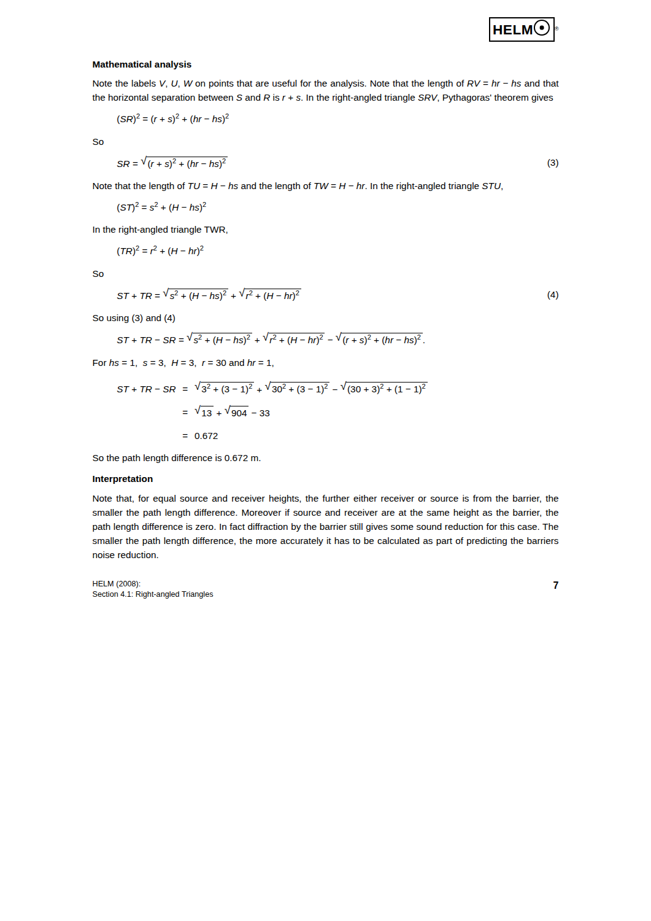HELM®
Mathematical analysis
Note the labels V, U, W on points that are useful for the analysis. Note that the length of RV = hr − hs and that the horizontal separation between S and R is r + s. In the right-angled triangle SRV, Pythagoras' theorem gives
(SR)2 = (r + s)2 + (hr − hs)2
So
SR = (r + s)2 + (hr − hs)2 (3)
Note that the length of TU = H − hs and the length of TW = H − hr. In the right-angled triangle STU,
(ST)2 = s2 + (H − hs)2
In the right-angled triangle TWR,
(TR)2 = r2 + (H − hr)2
So
ST + TR = s2 + (H − hs)2 + r2 + (H − hr)2 (4)
So using (3) and (4)
ST + TR − SR = s2 + (H − hs)2 + r2 + (H − hr)2 − (r + s)2 + (hr − hs)2.
For hs = 1, s = 3, H = 3, r = 30 and hr = 1,
ST + TR − SR
=
32 + (3 − 1)2 + 302 + (3 − 1)2 − (30 + 3)2 + (1 − 1)2
=
13 + 904 − 33
=
0.672
So the path length difference is 0.672 m.
Interpretation
Note that, for equal source and receiver heights, the further either receiver or source is from the barrier, the smaller the path length difference. Moreover if source and receiver are at the same height as the barrier, the path length difference is zero. In fact diffraction by the barrier still gives some sound reduction for this case. The smaller the path length difference, the more accurately it has to be calculated as part of predicting the barriers noise reduction.
7 HELM (2008):
Section 4.1: Right-angled Triangles